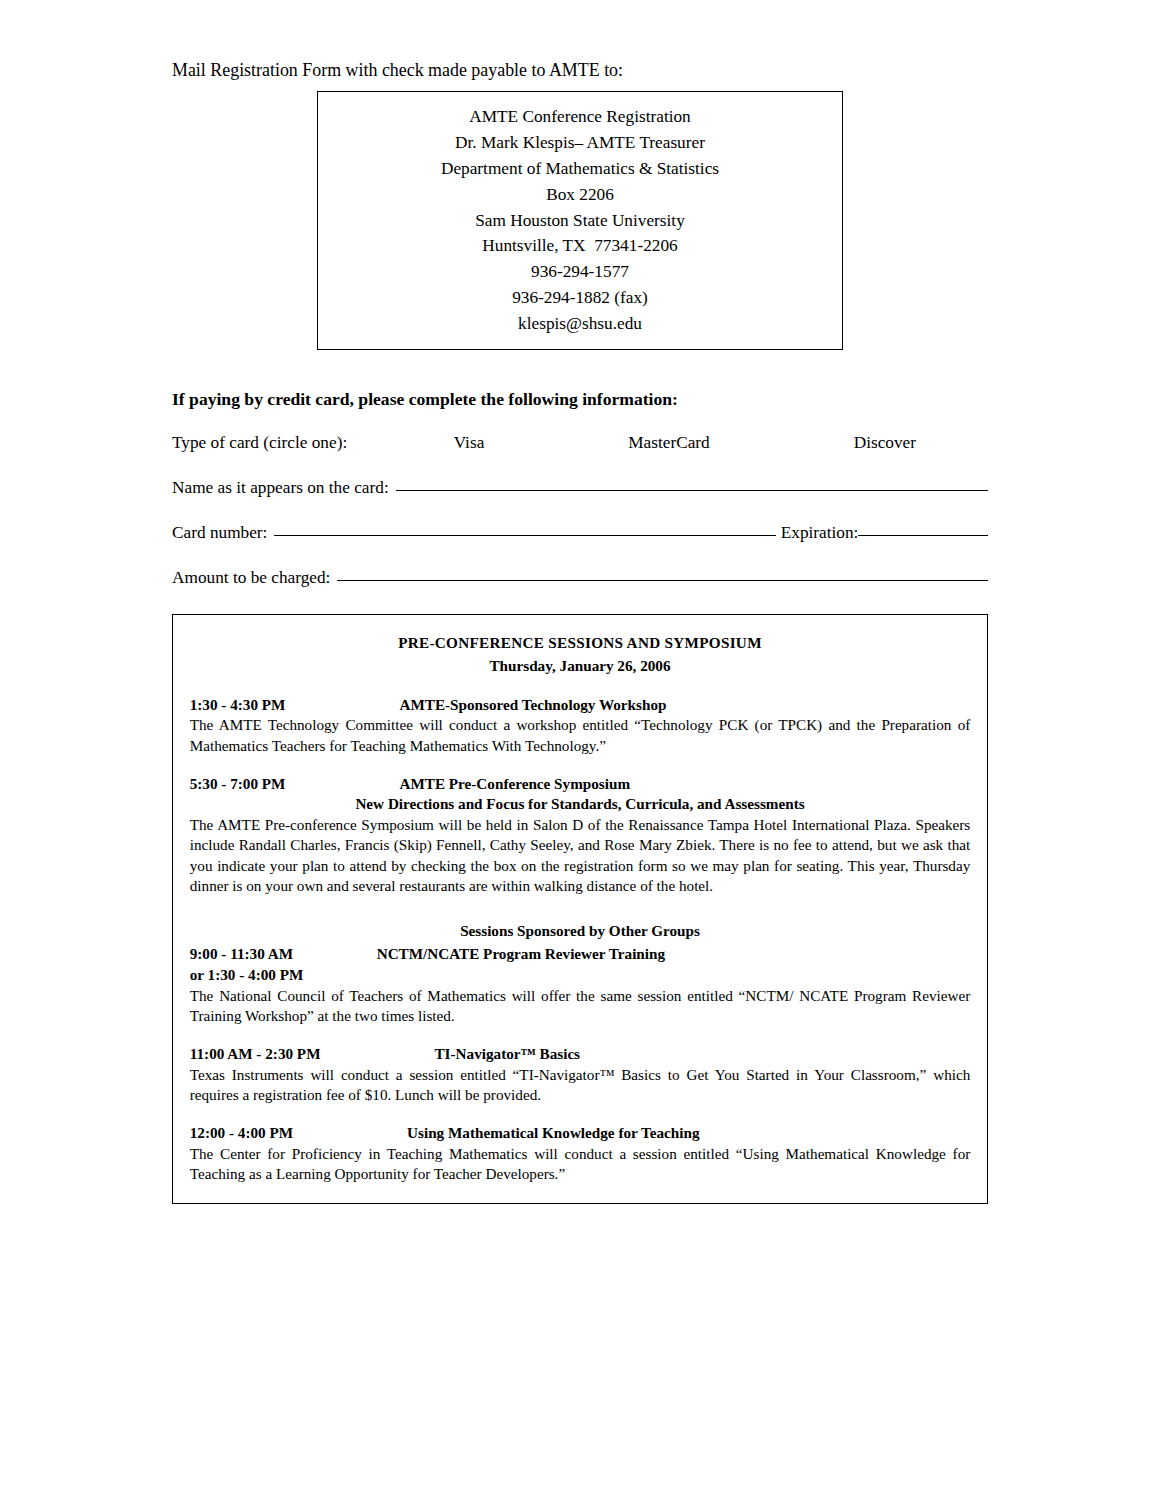Mail Registration Form with check made payable to AMTE to:
AMTE Conference Registration
Dr. Mark Klespis– AMTE Treasurer
Department of Mathematics & Statistics
Box 2206
Sam Houston State University
Huntsville, TX 77341-2206
936-294-1577
936-294-1882 (fax)
klespis@shsu.edu
If paying by credit card, please complete the following information:
Type of card (circle one): Visa MasterCard Discover
Name as it appears on the card:
Card number: Expiration:
Amount to be charged:
PRE-CONFERENCE SESSIONS AND SYMPOSIUM
Thursday, January 26, 2006
1:30 - 4:30 PM AMTE-Sponsored Technology Workshop
The AMTE Technology Committee will conduct a workshop entitled “Technology PCK (or TPCK) and the Preparation of Mathematics Teachers for Teaching Mathematics With Technology.”
5:30 - 7:00 PM AMTE Pre-Conference Symposium
New Directions and Focus for Standards, Curricula, and Assessments
The AMTE Pre-conference Symposium will be held in Salon D of the Renaissance Tampa Hotel International Plaza. Speakers include Randall Charles, Francis (Skip) Fennell, Cathy Seeley, and Rose Mary Zbiek. There is no fee to attend, but we ask that you indicate your plan to attend by checking the box on the registration form so we may plan for seating. This year, Thursday dinner is on your own and several restaurants are within walking distance of the hotel.
Sessions Sponsored by Other Groups
9:00 - 11:30 AM NCTM/NCATE Program Reviewer Training
or 1:30 - 4:00 PM
The National Council of Teachers of Mathematics will offer the same session entitled “NCTM/ NCATE Program Reviewer Training Workshop” at the two times listed.
11:00 AM - 2:30 PM TI-Navigator™ Basics
Texas Instruments will conduct a session entitled “TI-Navigator™ Basics to Get You Started in Your Classroom,” which requires a registration fee of $10. Lunch will be provided.
12:00 - 4:00 PM Using Mathematical Knowledge for Teaching
The Center for Proficiency in Teaching Mathematics will conduct a session entitled “Using Mathematical Knowledge for Teaching as a Learning Opportunity for Teacher Developers.”